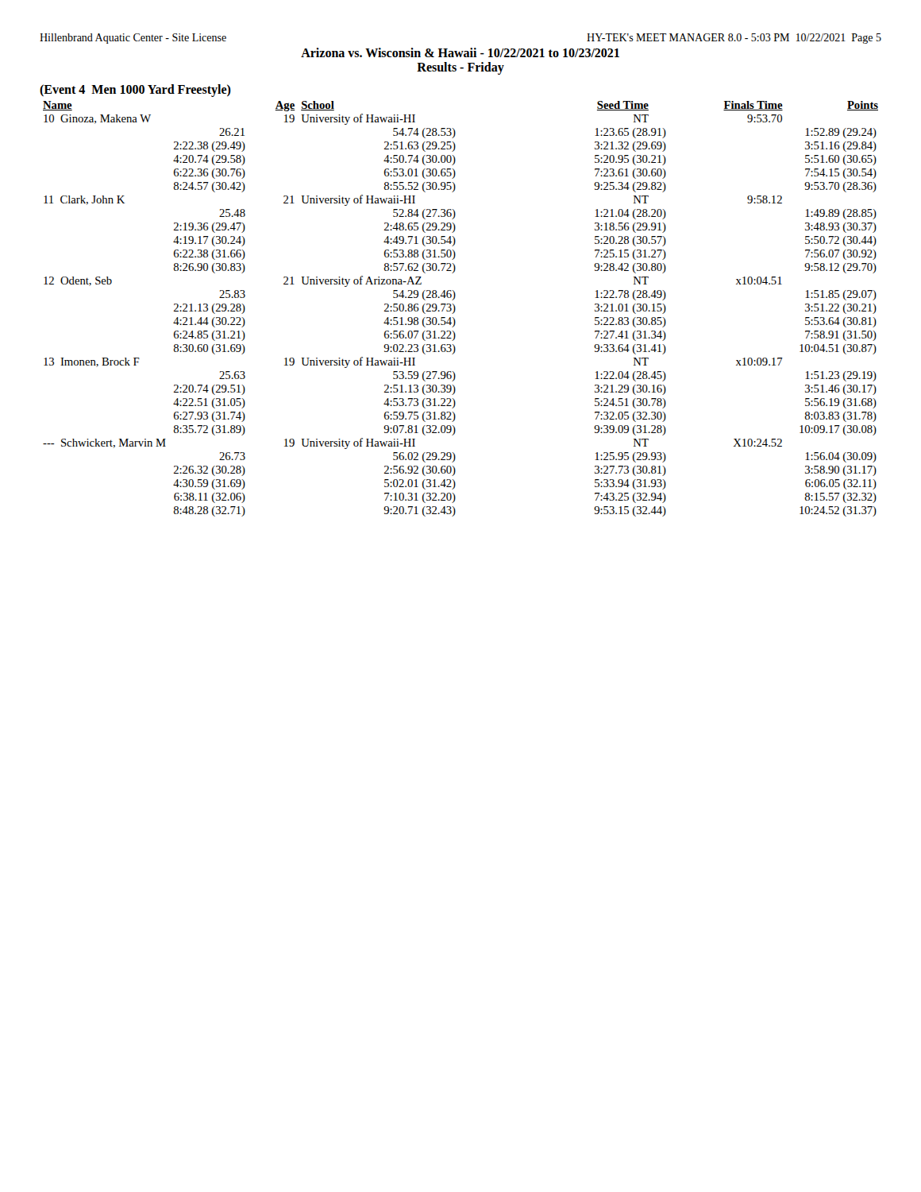Hillenbrand Aquatic Center - Site License HY-TEK's MEET MANAGER 8.0 - 5:03 PM 10/22/2021 Page 5
Arizona vs. Wisconsin & Hawaii - 10/22/2021 to 10/23/2021
Results - Friday
(Event 4 Men 1000 Yard Freestyle)
| Name | Age | School | Seed Time | Finals Time | Points |
| --- | --- | --- | --- | --- | --- |
| 10 Ginoza, Makena W | 19 | University of Hawaii-HI | NT | 9:53.70 | |
| 26.21 | 54.74 (28.53) | 1:23.65 (28.91) | 1:52.89 (29.24) |
| 2:22.38 (29.49) | 2:51.63 (29.25) | 3:21.32 (29.69) | 3:51.16 (29.84) |
| 4:20.74 (29.58) | 4:50.74 (30.00) | 5:20.95 (30.21) | 5:51.60 (30.65) |
| 6:22.36 (30.76) | 6:53.01 (30.65) | 7:23.61 (30.60) | 7:54.15 (30.54) |
| 8:24.57 (30.42) | 8:55.52 (30.95) | 9:25.34 (29.82) | 9:53.70 (28.36) |
| 11 Clark, John K | 21 | University of Hawaii-HI | NT | 9:58.12 | |
| 25.48 | 52.84 (27.36) | 1:21.04 (28.20) | 1:49.89 (28.85) |
| 2:19.36 (29.47) | 2:48.65 (29.29) | 3:18.56 (29.91) | 3:48.93 (30.37) |
| 4:19.17 (30.24) | 4:49.71 (30.54) | 5:20.28 (30.57) | 5:50.72 (30.44) |
| 6:22.38 (31.66) | 6:53.88 (31.50) | 7:25.15 (31.27) | 7:56.07 (30.92) |
| 8:26.90 (30.83) | 8:57.62 (30.72) | 9:28.42 (30.80) | 9:58.12 (29.70) |
| 12 Odent, Seb | 21 | University of Arizona-AZ | NT | x10:04.51 | |
| 25.83 | 54.29 (28.46) | 1:22.78 (28.49) | 1:51.85 (29.07) |
| 2:21.13 (29.28) | 2:50.86 (29.73) | 3:21.01 (30.15) | 3:51.22 (30.21) |
| 4:21.44 (30.22) | 4:51.98 (30.54) | 5:22.83 (30.85) | 5:53.64 (30.81) |
| 6:24.85 (31.21) | 6:56.07 (31.22) | 7:27.41 (31.34) | 7:58.91 (31.50) |
| 8:30.60 (31.69) | 9:02.23 (31.63) | 9:33.64 (31.41) | 10:04.51 (30.87) |
| 13 Imonen, Brock F | 19 | University of Hawaii-HI | NT | x10:09.17 | |
| 25.63 | 53.59 (27.96) | 1:22.04 (28.45) | 1:51.23 (29.19) |
| 2:20.74 (29.51) | 2:51.13 (30.39) | 3:21.29 (30.16) | 3:51.46 (30.17) |
| 4:22.51 (31.05) | 4:53.73 (31.22) | 5:24.51 (30.78) | 5:56.19 (31.68) |
| 6:27.93 (31.74) | 6:59.75 (31.82) | 7:32.05 (32.30) | 8:03.83 (31.78) |
| 8:35.72 (31.89) | 9:07.81 (32.09) | 9:39.09 (31.28) | 10:09.17 (30.08) |
| --- Schwickert, Marvin M | 19 | University of Hawaii-HI | NT | X10:24.52 | |
| 26.73 | 56.02 (29.29) | 1:25.95 (29.93) | 1:56.04 (30.09) |
| 2:26.32 (30.28) | 2:56.92 (30.60) | 3:27.73 (30.81) | 3:58.90 (31.17) |
| 4:30.59 (31.69) | 5:02.01 (31.42) | 5:33.94 (31.93) | 6:06.05 (32.11) |
| 6:38.11 (32.06) | 7:10.31 (32.20) | 7:43.25 (32.94) | 8:15.57 (32.32) |
| 8:48.28 (32.71) | 9:20.71 (32.43) | 9:53.15 (32.44) | 10:24.52 (31.37) |